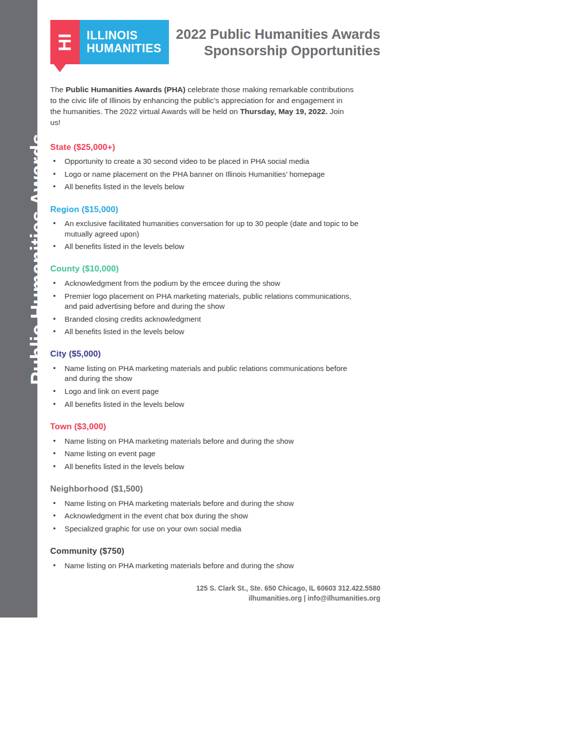Public Humanities Awards
HI
ILLINOIS HUMANITIES
2022 Public Humanities Awards
Sponsorship Opportunities
The Public Humanities Awards (PHA) celebrate those making remarkable contributions to the civic life of Illinois by enhancing the public’s appreciation for and engagement in the humanities. The 2022 virtual Awards will be held on Thursday, May 19, 2022. Join us!
State ($25,000+)
Opportunity to create a 30 second video to be placed in PHA social media
Logo or name placement on the PHA banner on Illinois Humanities’ homepage
All benefits listed in the levels below
Region ($15,000)
An exclusive facilitated humanities conversation for up to 30 people (date and topic to be mutually agreed upon)
All benefits listed in the levels below
County ($10,000)
Acknowledgment from the podium by the emcee during the show
Premier logo placement on PHA marketing materials, public relations communications, and paid advertising before and during the show
Branded closing credits acknowledgment
All benefits listed in the levels below
City ($5,000)
Name listing on PHA marketing materials and public relations communications before and during the show
Logo and link on event page
All benefits listed in the levels below
Town ($3,000)
Name listing on PHA marketing materials before and during the show
Name listing on event page
All benefits listed in the levels below
Neighborhood ($1,500)
Name listing on PHA marketing materials before and during the show
Acknowledgment in the event chat box during the show
Specialized graphic for use on your own social media
Community ($750)
Name listing on PHA marketing materials before and during the show
125 S. Clark St., Ste. 650 Chicago, IL 60603 312.422.5580
ilhumanities.org | info@ilhumanities.org